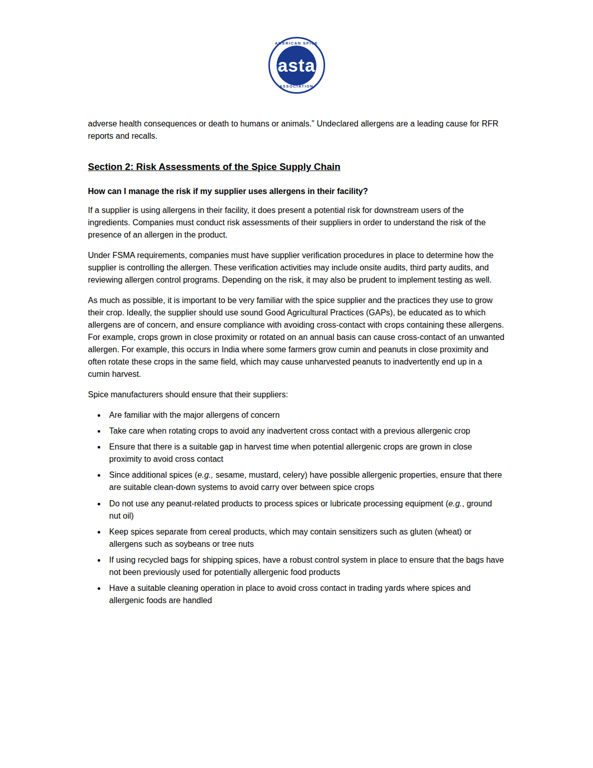AMERICAN SPICE TRADE
asta
ASSOCIATION
adverse health consequences or death to humans or animals.” Undeclared allergens are a leading cause for RFR reports and recalls.
Section 2: Risk Assessments of the Spice Supply Chain
How can I manage the risk if my supplier uses allergens in their facility?
If a supplier is using allergens in their facility, it does present a potential risk for downstream users of the ingredients. Companies must conduct risk assessments of their suppliers in order to understand the risk of the presence of an allergen in the product.
Under FSMA requirements, companies must have supplier verification procedures in place to determine how the supplier is controlling the allergen. These verification activities may include onsite audits, third party audits, and reviewing allergen control programs. Depending on the risk, it may also be prudent to implement testing as well.
As much as possible, it is important to be very familiar with the spice supplier and the practices they use to grow their crop. Ideally, the supplier should use sound Good Agricultural Practices (GAPs), be educated as to which allergens are of concern, and ensure compliance with avoiding cross-contact with crops containing these allergens. For example, crops grown in close proximity or rotated on an annual basis can cause cross-contact of an unwanted allergen. For example, this occurs in India where some farmers grow cumin and peanuts in close proximity and often rotate these crops in the same field, which may cause unharvested peanuts to inadvertently end up in a cumin harvest.
Spice manufacturers should ensure that their suppliers:
Are familiar with the major allergens of concern
Take care when rotating crops to avoid any inadvertent cross contact with a previous allergenic crop
Ensure that there is a suitable gap in harvest time when potential allergenic crops are grown in close proximity to avoid cross contact
Since additional spices (e.g., sesame, mustard, celery) have possible allergenic properties, ensure that there are suitable clean-down systems to avoid carry over between spice crops
Do not use any peanut-related products to process spices or lubricate processing equipment (e.g., ground nut oil)
Keep spices separate from cereal products, which may contain sensitizers such as gluten (wheat) or allergens such as soybeans or tree nuts
If using recycled bags for shipping spices, have a robust control system in place to ensure that the bags have not been previously used for potentially allergenic food products
Have a suitable cleaning operation in place to avoid cross contact in trading yards where spices and allergenic foods are handled